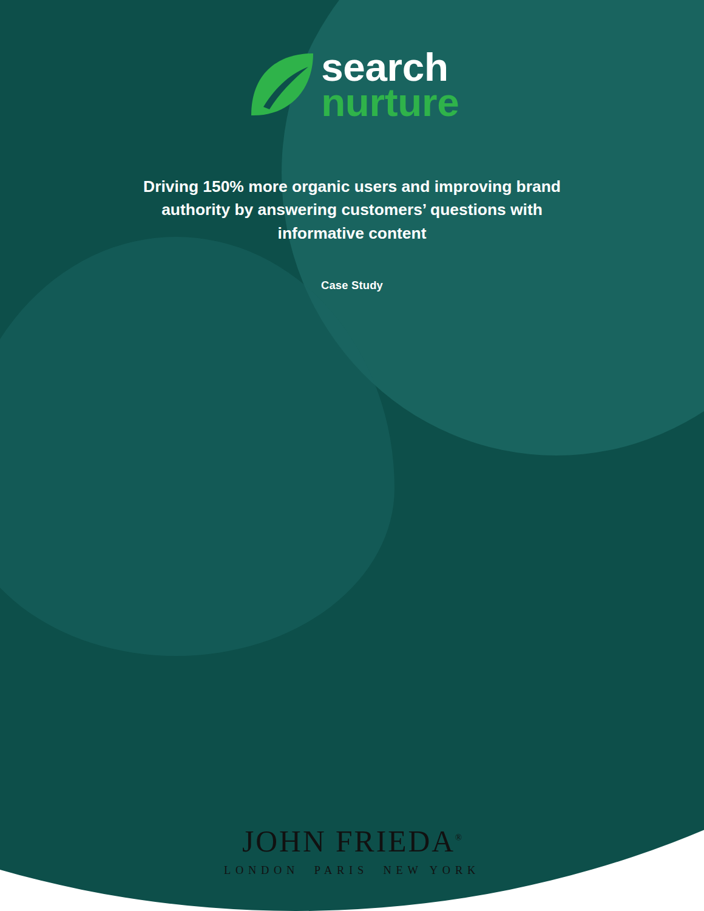search nurture
Driving 150% more organic users and improving brand authority by answering customers’ questions with informative content
Case Study
JOHN FRIEDA®
LONDON PARIS NEW YORK